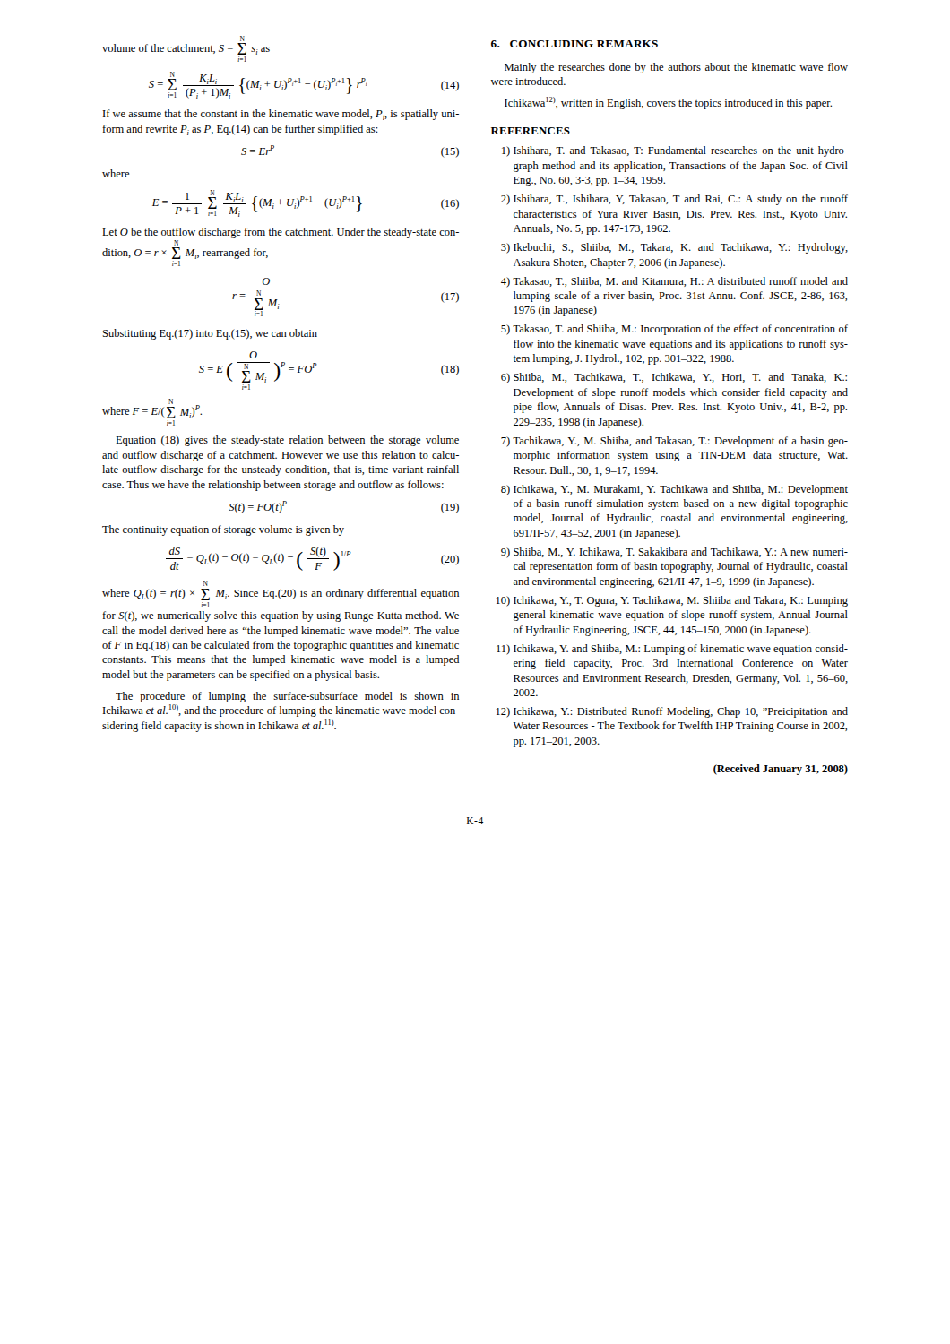volume of the catchment, S = NΣi=1 si as
S = NΣi=1 KiLi(Pi + 1)Mi {(Mi + Ui)Pi+1 − (Ui)Pi+1} rPi
(14)
If we assume that the constant in the kinematic wave model, Pi, is spatially uniform and rewrite Pi as P, Eq.(14) can be further simplified as:
S = ErP
(15)
where
E = 1 P + 1 NΣi=1 KiLi Mi {(Mi + Ui)P+1 − (Ui)P+1}
(16)
Let O be the outflow discharge from the catchment. Under the steady-state condition, O = r × NΣi=1 Mi, rearranged for,
r = ONΣi=1 Mi
(17)
Substituting Eq.(17) into Eq.(15), we can obtain
S = E ( ONΣi=1 Mi )P = FOP
(18)
where F = E/(NΣi=1 Mi)P.
Equation (18) gives the steady-state relation between the storage volume and outflow discharge of a catchment. However we use this relation to calculate outflow discharge for the unsteady condition, that is, time variant rainfall case. Thus we have the relationship between storage and outflow as follows:
S(t) = FO(t)P
(19)
The continuity equation of storage volume is given by
dS dt = QL(t) − O(t) = QL(t) − ( S(t) F )1/P
(20)
where QL(t) = r(t) × NΣi=1 Mi. Since Eq.(20) is an ordinary differential equation for S(t), we numerically solve this equation by using Runge-Kutta method. We call the model derived here as “the lumped kinematic wave model”. The value of F in Eq.(18) can be calculated from the topographic quantities and kinematic constants. This means that the lumped kinematic wave model is a lumped model but the parameters can be specified on a physical basis.
The procedure of lumping the surface-subsurface model is shown in Ichikawa et al.10), and the procedure of lumping the kinematic wave model considering field capacity is shown in Ichikawa et al.11).
6. CONCLUDING REMARKS
Mainly the researches done by the authors about the kinematic wave flow were introduced.
Ichikawa12), written in English, covers the topics introduced in this paper.
REFERENCES
Ishihara, T. and Takasao, T: Fundamental researches on the unit hydrograph method and its application, Transactions of the Japan Soc. of Civil Eng., No. 60, 3-3, pp. 1–34, 1959.
Ishihara, T., Ishihara, Y, Takasao, T and Rai, C.: A study on the runoff characteristics of Yura River Basin, Dis. Prev. Res. Inst., Kyoto Univ. Annuals, No. 5, pp. 147-173, 1962.
Ikebuchi, S., Shiiba, M., Takara, K. and Tachikawa, Y.: Hydrology, Asakura Shoten, Chapter 7, 2006 (in Japanese).
Takasao, T., Shiiba, M. and Kitamura, H.: A distributed runoff model and lumping scale of a river basin, Proc. 31st Annu. Conf. JSCE, 2-86, 163, 1976 (in Japanese)
Takasao, T. and Shiiba, M.: Incorporation of the effect of concentration of flow into the kinematic wave equations and its applications to runoff system lumping, J. Hydrol., 102, pp. 301–322, 1988.
Shiiba, M., Tachikawa, T., Ichikawa, Y., Hori, T. and Tanaka, K.: Development of slope runoff models which consider field capacity and pipe flow, Annuals of Disas. Prev. Res. Inst. Kyoto Univ., 41, B-2, pp. 229–235, 1998 (in Japanese).
Tachikawa, Y., M. Shiiba, and Takasao, T.: Development of a basin geomorphic information system using a TIN-DEM data structure, Wat. Resour. Bull., 30, 1, 9–17, 1994.
Ichikawa, Y., M. Murakami, Y. Tachikawa and Shiiba, M.: Development of a basin runoff simulation system based on a new digital topographic model, Journal of Hydraulic, coastal and environmental engineering, 691/II-57, 43–52, 2001 (in Japanese).
Shiiba, M., Y. Ichikawa, T. Sakakibara and Tachikawa, Y.: A new numerical representation form of basin topography, Journal of Hydraulic, coastal and environmental engineering, 621/II-47, 1–9, 1999 (in Japanese).
Ichikawa, Y., T. Ogura, Y. Tachikawa, M. Shiiba and Takara, K.: Lumping general kinematic wave equation of slope runoff system, Annual Journal of Hydraulic Engineering, JSCE, 44, 145–150, 2000 (in Japanese).
Ichikawa, Y. and Shiiba, M.: Lumping of kinematic wave equation considering field capacity, Proc. 3rd International Conference on Water Resources and Environment Research, Dresden, Germany, Vol. 1, 56–60, 2002.
Ichikawa, Y.: Distributed Runoff Modeling, Chap 10, ”Preicipitation and Water Resources - The Textbook for Twelfth IHP Training Course in 2002, pp. 171–201, 2003.
(Received January 31, 2008)
K-4